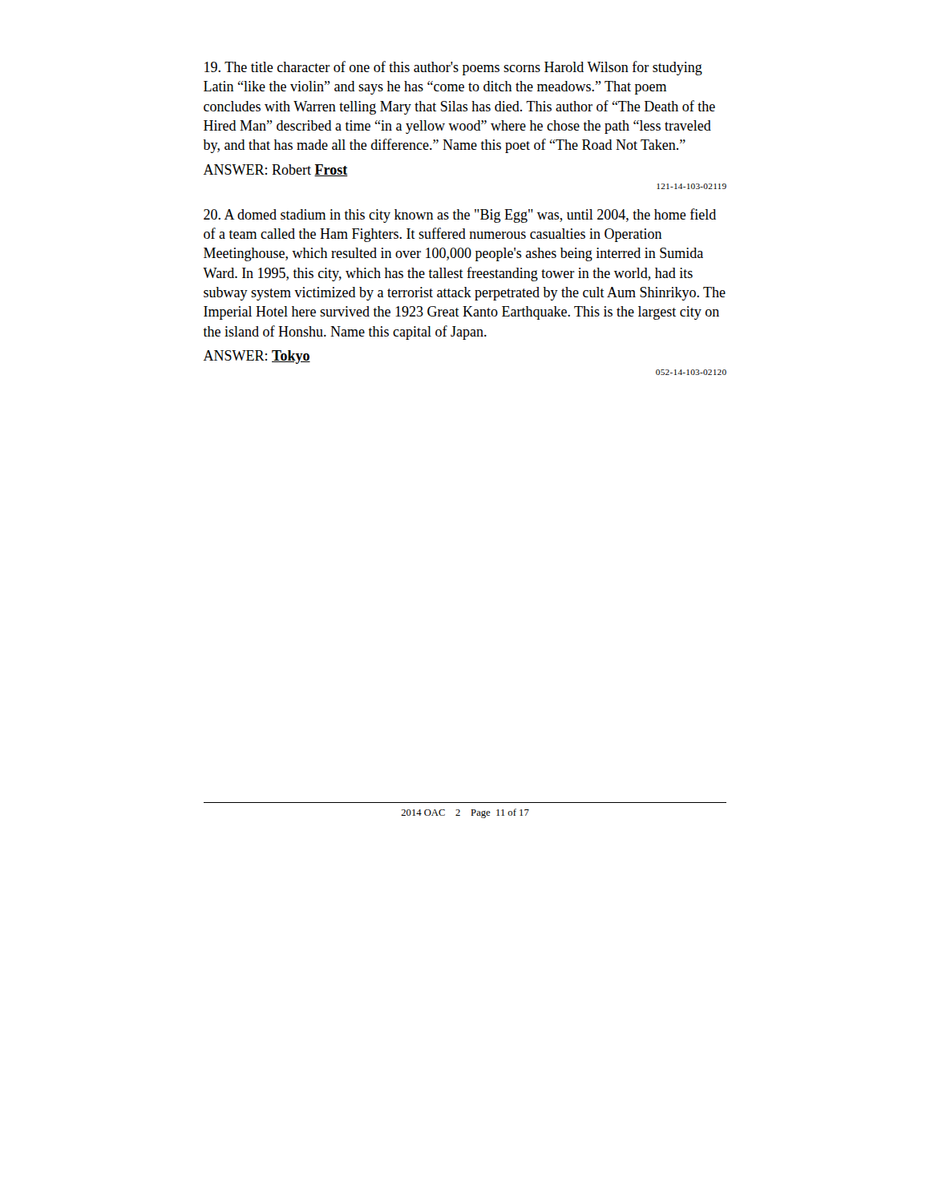19. The title character of one of this author's poems scorns Harold Wilson for studying Latin “like the violin” and says he has “come to ditch the meadows.” That poem concludes with Warren telling Mary that Silas has died. This author of “The Death of the Hired Man” described a time “in a yellow wood” where he chose the path “less traveled by, and that has made all the difference.” Name this poet of “The Road Not Taken.”
ANSWER: Robert Frost
121-14-103-02119
20. A domed stadium in this city known as the "Big Egg" was, until 2004, the home field of a team called the Ham Fighters. It suffered numerous casualties in Operation Meetinghouse, which resulted in over 100,000 people's ashes being interred in Sumida Ward. In 1995, this city, which has the tallest freestanding tower in the world, had its subway system victimized by a terrorist attack perpetrated by the cult Aum Shinrikyo. The Imperial Hotel here survived the 1923 Great Kanto Earthquake. This is the largest city on the island of Honshu. Name this capital of Japan.
ANSWER: Tokyo
052-14-103-02120
2014 OAC 2 Page 11 of 17